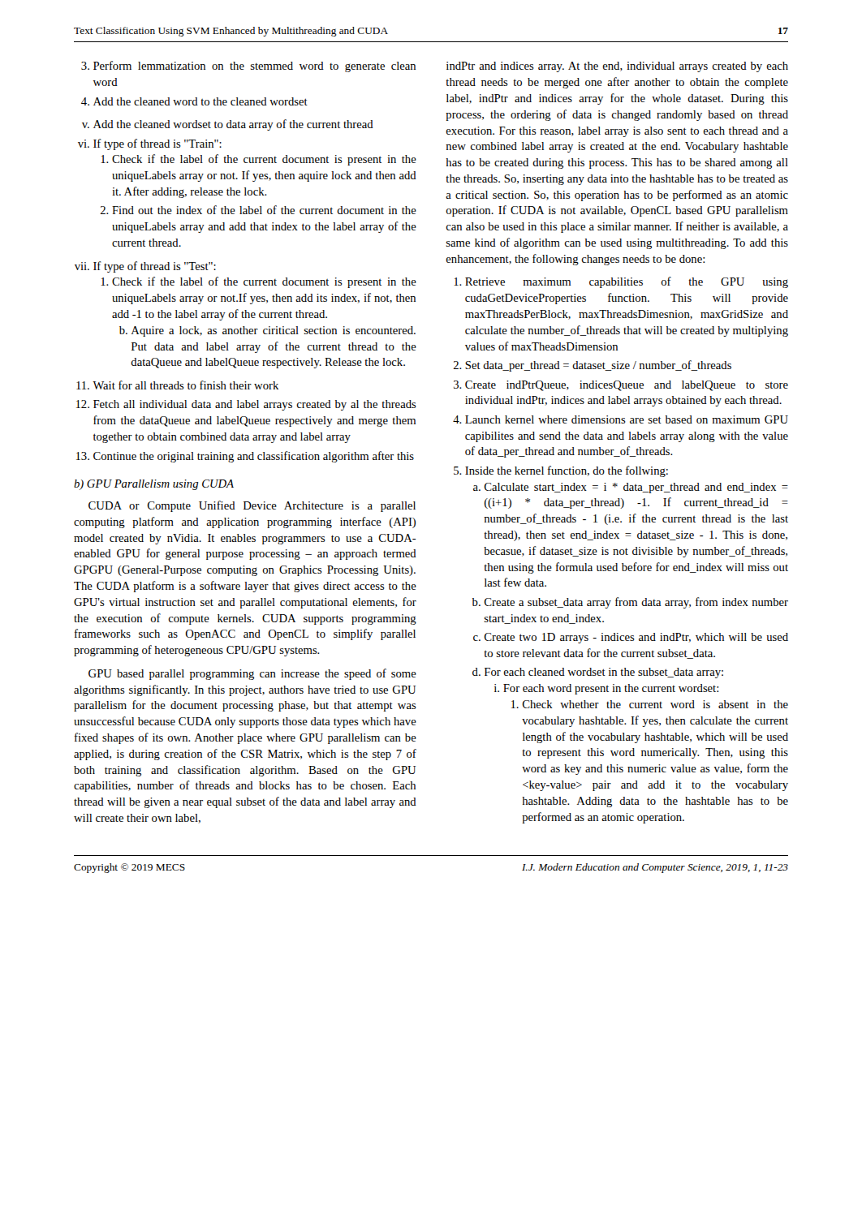Text Classification Using SVM Enhanced by Multithreading and CUDA 17
Perform lemmatization on the stemmed word to generate clean word
Add the cleaned word to the cleaned wordset
Add the cleaned wordset to data array of the current thread
If type of thread is "Train":
Check if the label of the current document is present in the uniqueLabels array or not. If yes, then aquire lock and then add it. After adding, release the lock.
Find out the index of the label of the current document in the uniqueLabels array and add that index to the label array of the current thread.
If type of thread is "Test":
Check if the label of the current document is present in the uniqueLabels array or not.If yes, then add its index, if not, then add -1 to the label array of the current thread.
Aquire a lock, as another ciritical section is encountered. Put data and label array of the current thread to the dataQueue and labelQueue respectively. Release the lock.
Wait for all threads to finish their work
Fetch all individual data and label arrays created by al the threads from the dataQueue and labelQueue respectively and merge them together to obtain combined data array and label array
Continue the original training and classification algorithm after this
b) GPU Parallelism using CUDA
CUDA or Compute Unified Device Architecture is a parallel computing platform and application programming interface (API) model created by nVidia. It enables programmers to use a CUDA-enabled GPU for general purpose processing – an approach termed GPGPU (General-Purpose computing on Graphics Processing Units). The CUDA platform is a software layer that gives direct access to the GPU's virtual instruction set and parallel computational elements, for the execution of compute kernels. CUDA supports programming frameworks such as OpenACC and OpenCL to simplify parallel programming of heterogeneous CPU/GPU systems.
GPU based parallel programming can increase the speed of some algorithms significantly. In this project, authors have tried to use GPU parallelism for the document processing phase, but that attempt was unsuccessful because CUDA only supports those data types which have fixed shapes of its own. Another place where GPU parallelism can be applied, is during creation of the CSR Matrix, which is the step 7 of both training and classification algorithm. Based on the GPU capabilities, number of threads and blocks has to be chosen. Each thread will be given a near equal subset of the data and label array and will create their own label,
indPtr and indices array. At the end, individual arrays created by each thread needs to be merged one after another to obtain the complete label, indPtr and indices array for the whole dataset. During this process, the ordering of data is changed randomly based on thread execution. For this reason, label array is also sent to each thread and a new combined label array is created at the end. Vocabulary hashtable has to be created during this process. This has to be shared among all the threads. So, inserting any data into the hashtable has to be treated as a critical section. So, this operation has to be performed as an atomic operation. If CUDA is not available, OpenCL based GPU parallelism can also be used in this place a similar manner. If neither is available, a same kind of algorithm can be used using multithreading. To add this enhancement, the following changes needs to be done:
Retrieve maximum capabilities of the GPU using cudaGetDeviceProperties function. This will provide maxThreadsPerBlock, maxThreadsDimesnion, maxGridSize and calculate the number_of_threads that will be created by multiplying values of maxTheadsDimension
Set data_per_thread = dataset_size / number_of_threads
Create indPtrQueue, indicesQueue and labelQueue to store individual indPtr, indices and label arrays obtained by each thread.
Launch kernel where dimensions are set based on maximum GPU capibilites and send the data and labels array along with the value of data_per_thread and number_of_threads.
Inside the kernel function, do the follwing:
Calculate start_index = i * data_per_thread and end_index = ((i+1) * data_per_thread) -1. If current_thread_id = number_of_threads - 1 (i.e. if the current thread is the last thread), then set end_index = dataset_size - 1. This is done, becasue, if dataset_size is not divisible by number_of_threads, then using the formula used before for end_index will miss out last few data.
Create a subset_data array from data array, from index number start_index to end_index.
Create two 1D arrays - indices and indPtr, which will be used to store relevant data for the current subset_data.
For each cleaned wordset in the subset_data array:
For each word present in the current wordset:
Check whether the current word is absent in the vocabulary hashtable. If yes, then calculate the current length of the vocabulary hashtable, which will be used to represent this word numerically. Then, using this word as key and this numeric value as value, form the <key-value> pair and add it to the vocabulary hashtable. Adding data to the hashtable has to be performed as an atomic operation.
Copyright © 2019 MECS I.J. Modern Education and Computer Science, 2019, 1, 11-23